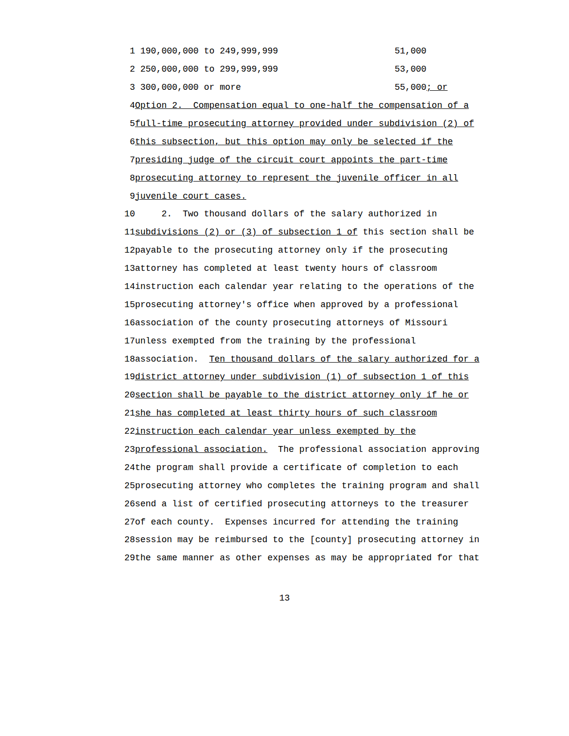| 1 | 190,000,000 to 249,999,999 51,000 |
| 2 | 250,000,000 to 299,999,999 53,000 |
| 3 | 300,000,000 or more 55,000 ; or |
| 4 | Option 2. Compensation equal to one-half the compensation of a |
| 5 | full-time prosecuting attorney provided under subdivision (2) of |
| 6 | this subsection, but this option may only be selected if the |
| 7 | presiding judge of the circuit court appoints the part-time |
| 8 | prosecuting attorney to represent the juvenile officer in all |
| 9 | juvenile court cases. |
| 10 | 2. Two thousand dollars of the salary authorized in |
| 11 | subdivisions (2) or (3) of subsection 1 of this section shall be |
| 12 | payable to the prosecuting attorney only if the prosecuting |
| 13 | attorney has completed at least twenty hours of classroom |
| 14 | instruction each calendar year relating to the operations of the |
| 15 | prosecuting attorney's office when approved by a professional |
| 16 | association of the county prosecuting attorneys of Missouri |
| 17 | unless exempted from the training by the professional |
| 18 | association. Ten thousand dollars of the salary authorized for a |
| 19 | district attorney under subdivision (1) of subsection 1 of this |
| 20 | section shall be payable to the district attorney only if he or |
| 21 | she has completed at least thirty hours of such classroom |
| 22 | instruction each calendar year unless exempted by the |
| 23 | professional association. The professional association approving |
| 24 | the program shall provide a certificate of completion to each |
| 25 | prosecuting attorney who completes the training program and shall |
| 26 | send a list of certified prosecuting attorneys to the treasurer |
| 27 | of each county. Expenses incurred for attending the training |
| 28 | session may be reimbursed to the [county] prosecuting attorney in |
| 29 | the same manner as other expenses as may be appropriated for that |
13